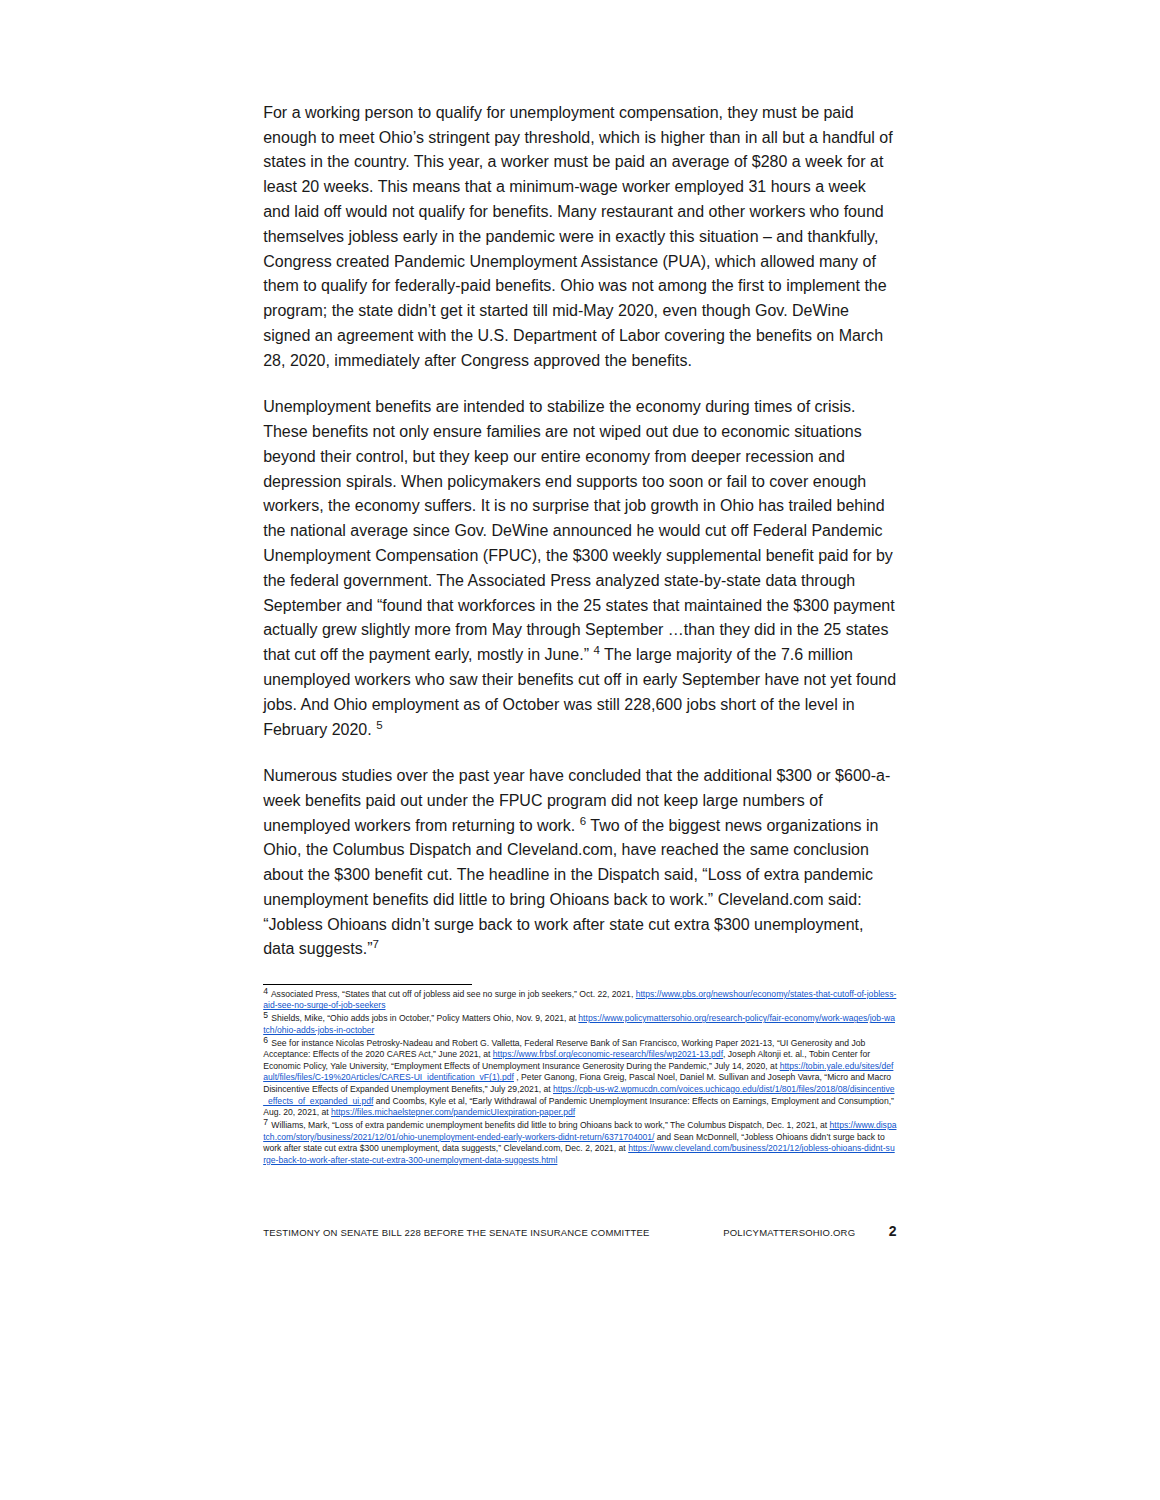For a working person to qualify for unemployment compensation, they must be paid enough to meet Ohio’s stringent pay threshold, which is higher than in all but a handful of states in the country. This year, a worker must be paid an average of $280 a week for at least 20 weeks. This means that a minimum-wage worker employed 31 hours a week and laid off would not qualify for benefits. Many restaurant and other workers who found themselves jobless early in the pandemic were in exactly this situation – and thankfully, Congress created Pandemic Unemployment Assistance (PUA), which allowed many of them to qualify for federally-paid benefits. Ohio was not among the first to implement the program; the state didn’t get it started till mid-May 2020, even though Gov. DeWine signed an agreement with the U.S. Department of Labor covering the benefits on March 28, 2020, immediately after Congress approved the benefits.
Unemployment benefits are intended to stabilize the economy during times of crisis. These benefits not only ensure families are not wiped out due to economic situations beyond their control, but they keep our entire economy from deeper recession and depression spirals. When policymakers end supports too soon or fail to cover enough workers, the economy suffers. It is no surprise that job growth in Ohio has trailed behind the national average since Gov. DeWine announced he would cut off Federal Pandemic Unemployment Compensation (FPUC), the $300 weekly supplemental benefit paid for by the federal government. The Associated Press analyzed state-by-state data through September and “found that workforces in the 25 states that maintained the $300 payment actually grew slightly more from May through September …than they did in the 25 states that cut off the payment early, mostly in June.” 4 The large majority of the 7.6 million unemployed workers who saw their benefits cut off in early September have not yet found jobs. And Ohio employment as of October was still 228,600 jobs short of the level in February 2020. 5
Numerous studies over the past year have concluded that the additional $300 or $600-a-week benefits paid out under the FPUC program did not keep large numbers of unemployed workers from returning to work. 6 Two of the biggest news organizations in Ohio, the Columbus Dispatch and Cleveland.com, have reached the same conclusion about the $300 benefit cut. The headline in the Dispatch said, “Loss of extra pandemic unemployment benefits did little to bring Ohioans back to work.” Cleveland.com said: “Jobless Ohioans didn’t surge back to work after state cut extra $300 unemployment, data suggests.”7
4 Associated Press, “States that cut off of jobless aid see no surge in job seekers,” Oct. 22, 2021, https://www.pbs.org/newshour/economy/states-that-cutoff-of-jobless-aid-see-no-surge-of-job-seekers
5 Shields, Mike, “Ohio adds jobs in October,” Policy Matters Ohio, Nov. 9, 2021, at https://www.policymattersohio.org/research-policy/fair-economy/work-wages/job-watch/ohio-adds-jobs-in-october
6 See for instance Nicolas Petrosky-Nadeau and Robert G. Valletta, Federal Reserve Bank of San Francisco, Working Paper 2021-13, “UI Generosity and Job Acceptance: Effects of the 2020 CARES Act,” June 2021, at https://www.frbsf.org/economic-research/files/wp2021-13.pdf, Joseph Altonji et. al., Tobin Center for Economic Policy, Yale University, “Employment Effects of Unemployment Insurance Generosity During the Pandemic,” July 14, 2020, at https://tobin.yale.edu/sites/default/files/files/C-19%20Articles/CARES-UI_identification_vF(1).pdf , Peter Ganong, Fiona Greig, Pascal Noel, Daniel M. Sullivan and Joseph Vavra, “Micro and Macro Disincentive Effects of Expanded Unemployment Benefits,” July 29,2021, at https://cpb-us-w2.wpmucdn.com/voices.uchicago.edu/dist/1/801/files/2018/08/disincentive_effects_of_expanded_ui.pdf and Coombs, Kyle et al, “Early Withdrawal of Pandemic Unemployment Insurance: Effects on Earnings, Employment and Consumption,” Aug. 20, 2021, at https://files.michaelstepner.com/pandemicUIexpiration-paper.pdf
7 Williams, Mark, “Loss of extra pandemic unemployment benefits did little to bring Ohioans back to work,” The Columbus Dispatch, Dec. 1, 2021, at https://www.dispatch.com/story/business/2021/12/01/ohio-unemployment-ended-early-workers-didnt-return/6371704001/ and Sean McDonnell, “Jobless Ohioans didn’t surge back to work after state cut extra $300 unemployment, data suggests,” Cleveland.com, Dec. 2, 2021, at https://www.cleveland.com/business/2021/12/jobless-ohioans-didnt-surge-back-to-work-after-state-cut-extra-300-unemployment-data-suggests.html
Testimony on Senate Bill 228 before the Senate Insurance Committee
policymattersohio.org
2